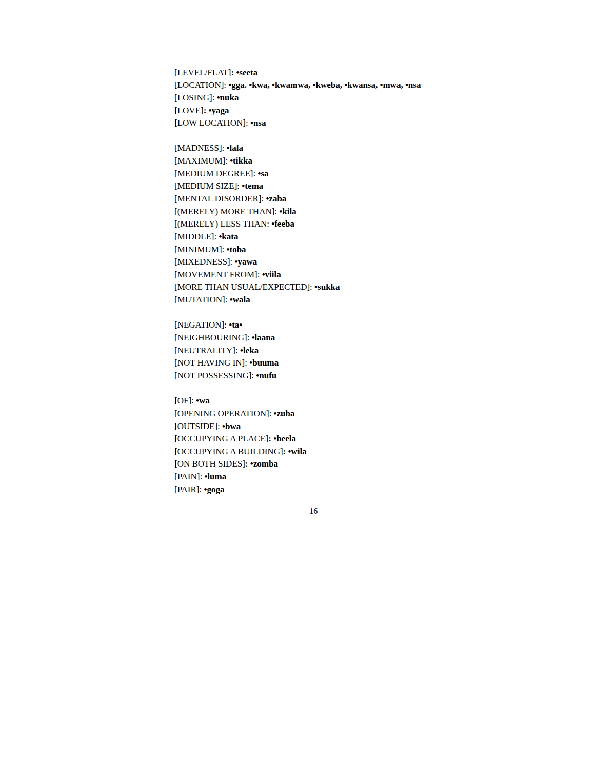[LEVEL/FLAT]:
•seeta
[LOCATION]:
•gga. •kwa, •kwamwa, •kweba, •kwansa, •mwa, •nsa
[LOSING]:
•nuka
[LOVE]:
•yaga
[LOW LOCATION]:
•nsa
[MADNESS]:
•lala
[MAXIMUM]:
•tikka
[MEDIUM DEGREE]:
•sa
[MEDIUM SIZE]:
•tema
[MENTAL DISORDER]:
•zaba
[(MERELY) MORE THAN]:
•kila
[(MERELY) LESS THAN:
•feeba
[MIDDLE]:
•kata
[MINIMUM]:
•toba
[MIXEDNESS]:
•yawa
[MOVEMENT FROM]:
•viila
[MORE THAN USUAL/EXPECTED]:
•sukka
[MUTATION]:
•wala
[NEGATION]:
•ta•
[NEIGHBOURING]:
•laana
[NEUTRALITY]:
•leka
[NOT HAVING IN]:
•buuma
[NOT POSSESSING]:
•nufu
[OF]:
•wa
[OPENING OPERATION]:
•zuba
[OUTSIDE]:
•bwa
[OCCUPYING A PLACE]:
•beela
[OCCUPYING A BUILDING]:
•wila
[ON BOTH SIDES]:
•zomba
[PAIN]:
•luma
[PAIR]:
•goga
16